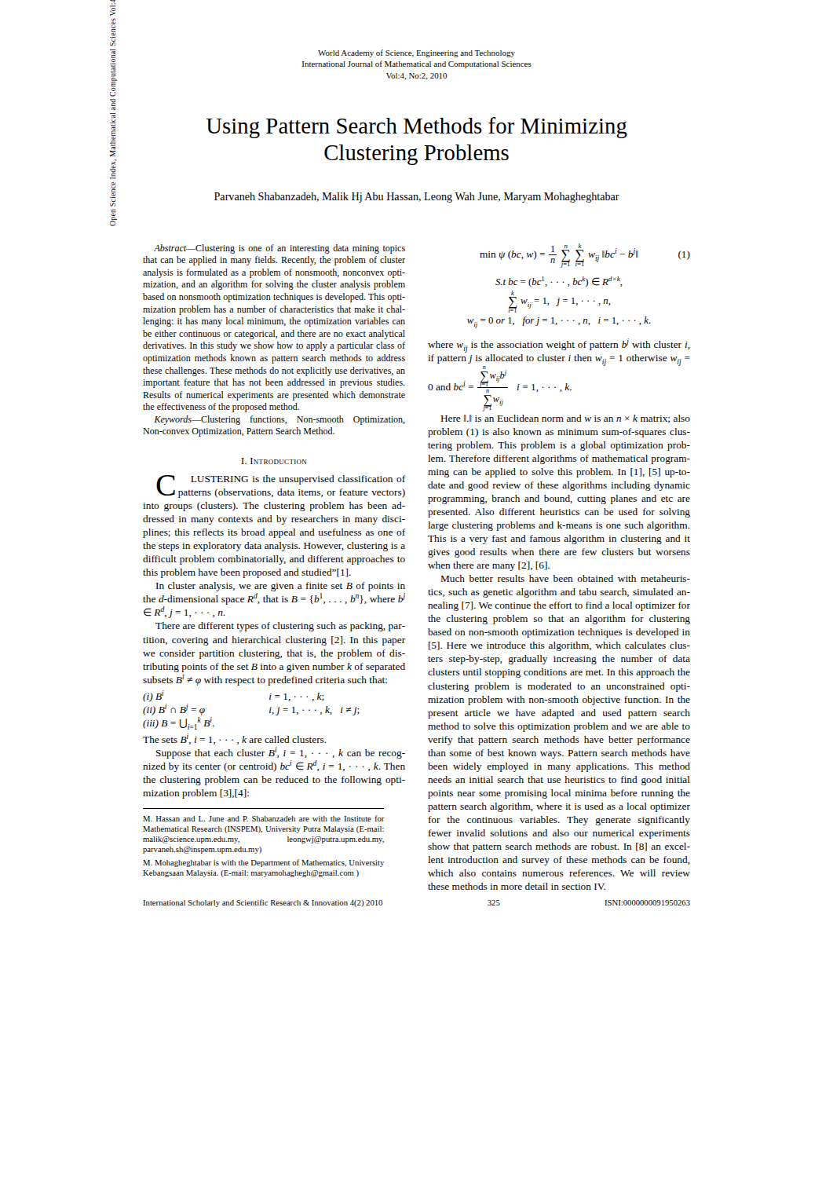Open Science Index, Mathematical and Computational Sciences Vol:4, No:2, 2010 publications.waset.org/1125/pdf
World Academy of Science, Engineering and Technology
International Journal of Mathematical and Computational Sciences
Vol:4, No:2, 2010
Using Pattern Search Methods for Minimizing
Clustering Problems
Parvaneh Shabanzadeh, Malik Hj Abu Hassan, Leong Wah June, Maryam Mohagheghtabar
Abstract—Clustering is one of an interesting data mining topics that can be applied in many fields. Recently, the problem of cluster analysis is formulated as a problem of nonsmooth, nonconvex optimization, and an algorithm for solving the cluster analysis problem based on nonsmooth optimization techniques is developed. This optimization problem has a number of characteristics that make it challenging: it has many local minimum, the optimization variables can be either continuous or categorical, and there are no exact analytical derivatives. In this study we show how to apply a particular class of optimization methods known as pattern search methods to address these challenges. These methods do not explicitly use derivatives, an important feature that has not been addressed in previous studies. Results of numerical experiments are presented which demonstrate the effectiveness of the proposed method.
Keywords—Clustering functions, Non-smooth Optimization, Non-convex Optimization, Pattern Search Method.
I. Introduction
CLUSTERING is the unsupervised classification of patterns (observations, data items, or feature vectors) into groups (clusters). The clustering problem has been addressed in many contexts and by researchers in many disciplines; this reflects its broad appeal and usefulness as one of the steps in exploratory data analysis. However, clustering is a difficult problem combinatorially, and different approaches to this problem have been proposed and studied”[1].
In cluster analysis, we are given a finite set B of points in the d-dimensional space Rd, that is B = {b1, . . . , bn}, where bj ∈ Rd, j = 1, · · · , n.
There are different types of clustering such as packing, partition, covering and hierarchical clustering [2]. In this paper we consider partition clustering, that is, the problem of distributing points of the set B into a given number k of separated subsets Bi ≠ φ with respect to predefined criteria such that:
(i) Bi i = 1, · · · , k; (ii) Bi ∩ Bj = φ i, j = 1, · · · , k, i ≠ j; (iii) B = ⋃i=1k Bi.
The sets Bi, i = 1, · · · , k are called clusters.
Suppose that each cluster Bi, i = 1, · · · , k can be recognized by its center (or centroid) bci ∈ Rd, i = 1, · · · , k. Then the clustering problem can be reduced to the following optimization problem [3],[4]:
M. Hassan and L. June and P. Shabanzadeh are with the Institute for Mathematical Research (INSPEM), University Putra Malaysia (E-mail: malik@science.upm.edu.my, leongwj@putra.upm.edu.my, parvaneh.sh@inspem.upm.edu.my)
M. Mohagheghtabar is with the Department of Mathematics, University Kebangsaan Malaysia. (E-mail: maryamohaghegh@gmail.com )
min ψ (bc, w) = 1 n n∑j=1 k∑i=1 wij ‖bci − bj‖ (1)
S.t bc = (bc1, · · · , bck) ∈ Rd×k,
k∑i=1 wij = 1, j = 1, · · · , n,
wij = 0 or 1, for j = 1, · · · , n, i = 1, · · · , k.
where wij is the association weight of pattern bj with cluster i, if pattern j is allocated to cluster i then wij = 1 otherwise wij = 0 and bci = n∑j=1 wijbj n∑j=1 wij i = 1, · · · , k.
Here ‖.‖ is an Euclidean norm and w is an n × k matrix; also problem (1) is also known as minimum sum-of-squares clustering problem. This problem is a global optimization problem. Therefore different algorithms of mathematical programming can be applied to solve this problem. In [1], [5] up-to-date and good review of these algorithms including dynamic programming, branch and bound, cutting planes and etc are presented. Also different heuristics can be used for solving large clustering problems and k-means is one such algorithm. This is a very fast and famous algorithm in clustering and it gives good results when there are few clusters but worsens when there are many [2], [6].
Much better results have been obtained with metaheuristics, such as genetic algorithm and tabu search, simulated annealing [7]. We continue the effort to find a local optimizer for the clustering problem so that an algorithm for clustering based on non-smooth optimization techniques is developed in [5]. Here we introduce this algorithm, which calculates clusters step-by-step, gradually increasing the number of data clusters until stopping conditions are met. In this approach the clustering problem is moderated to an unconstrained optimization problem with non-smooth objective function. In the present article we have adapted and used pattern search method to solve this optimization problem and we are able to verify that pattern search methods have better performance than some of best known ways. Pattern search methods have been widely employed in many applications. This method needs an initial search that use heuristics to find good initial points near some promising local minima before running the pattern search algorithm, where it is used as a local optimizer for the continuous variables. They generate significantly fewer invalid solutions and also our numerical experiments show that pattern search methods are robust. In [8] an excellent introduction and survey of these methods can be found, which also contains numerous references. We will review these methods in more detail in section IV.
International Scholarly and Scientific Research & Innovation 4(2) 2010 325 ISNI:0000000091950263